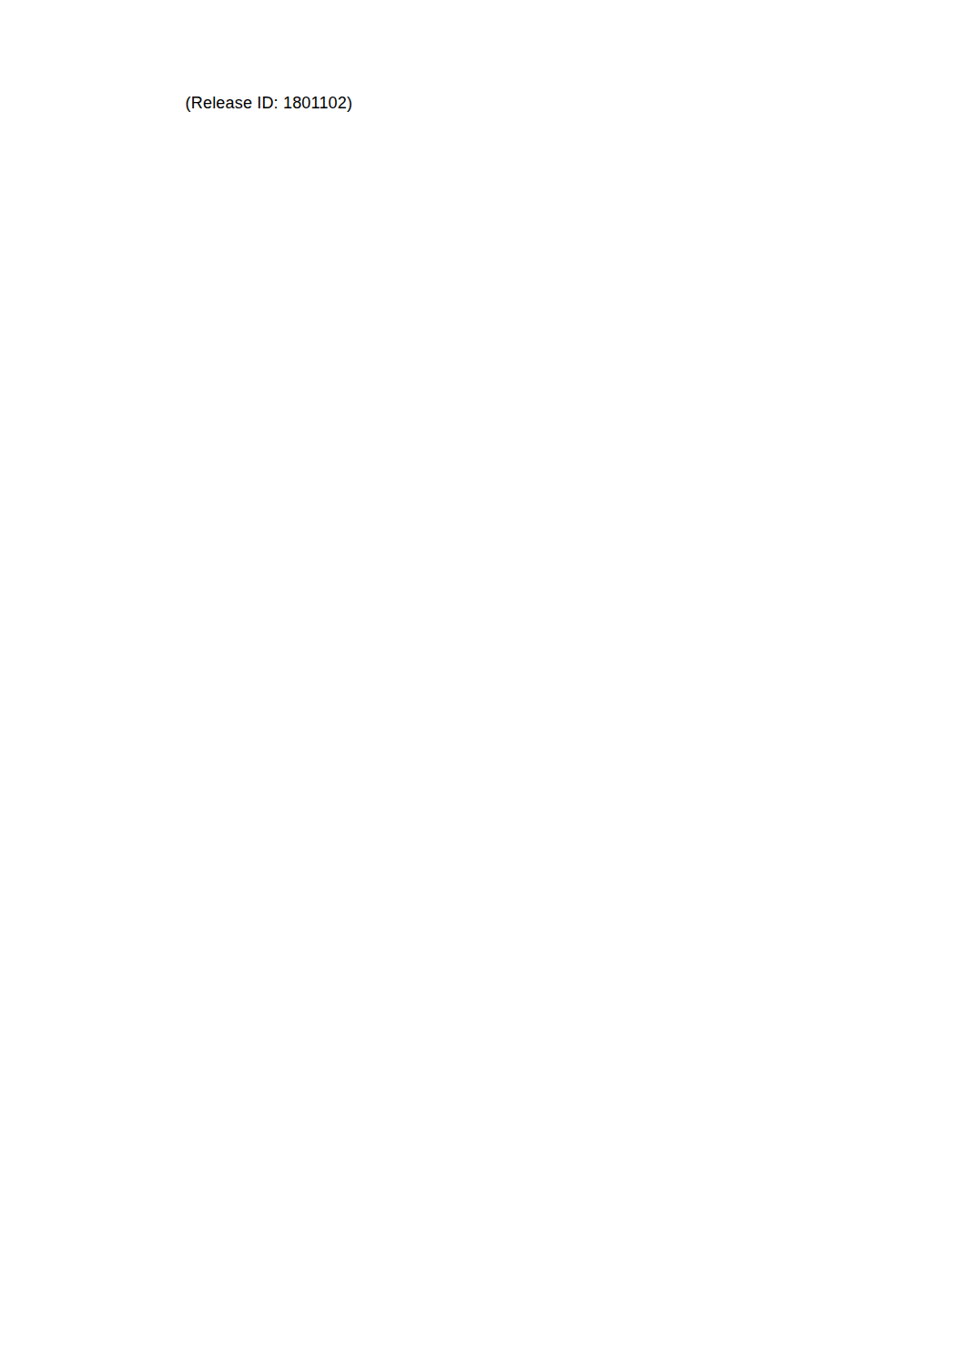(Release ID: 1801102)